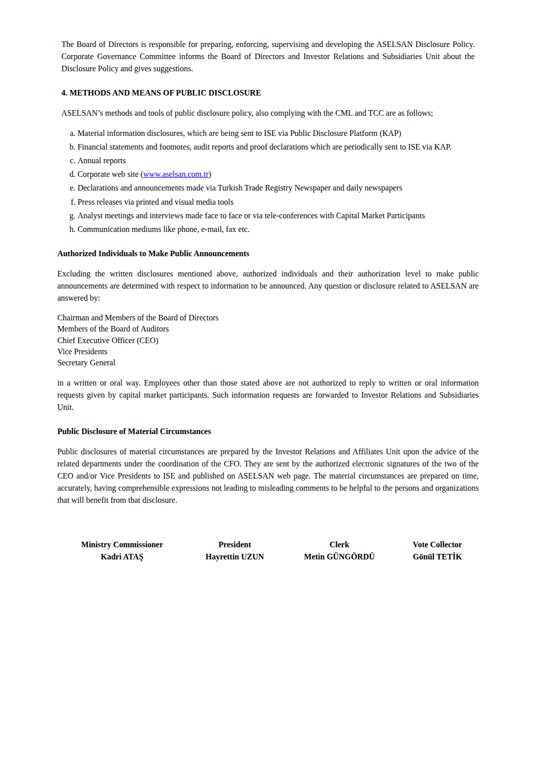The Board of Directors is responsible for preparing, enforcing, supervising and developing the ASELSAN Disclosure Policy. Corporate Governance Committee informs the Board of Directors and Investor Relations and Subsidiaries Unit about the Disclosure Policy and gives suggestions.
4. METHODS AND MEANS OF PUBLIC DISCLOSURE
ASELSAN’s methods and tools of public disclosure policy, also complying with the CML and TCC are as follows;
Material information disclosures, which are being sent to ISE via Public Disclosure Platform (KAP)
Financial statements and footnotes, audit reports and proof declarations which are periodically sent to ISE via KAP.
Annual reports
Corporate web site (www.aselsan.com.tr)
Declarations and announcements made via Turkish Trade Registry Newspaper and daily newspapers
Press releases via printed and visual media tools
Analyst meetings and interviews made face to face or via tele-conferences with Capital Market Participants
Communication mediums like phone, e-mail, fax etc.
Authorized Individuals to Make Public Announcements
Excluding the written disclosures mentioned above, authorized individuals and their authorization level to make public announcements are determined with respect to information to be announced. Any question or disclosure related to ASELSAN are answered by:
Chairman and Members of the Board of Directors
Members of the Board of Auditors
Chief Executive Officer (CEO)
Vice Presidents
Secretary General
in a written or oral way. Employees other than those stated above are not authorized to reply to written or oral information requests given by capital market participants. Such information requests are forwarded to Investor Relations and Subsidiaries Unit.
Public Disclosure of Material Circumstances
Public disclosures of material circumstances are prepared by the Investor Relations and Affiliates Unit upon the advice of the related departments under the coordination of the CFO. They are sent by the authorized electronic signatures of the two of the CEO and/or Vice Presidents to ISE and published on ASELSAN web page. The material circumstances are prepared on time, accurately, having comprehensible expressions not leading to misleading comments to be helpful to the persons and organizations that will benefit from that disclosure.
| Ministry Commissioner | President | Clerk | Vote Collector |
| Kadri ATAŞ | Hayrettin UZUN | Metin GÜNGÖRDÜ | Gönül TETİK |